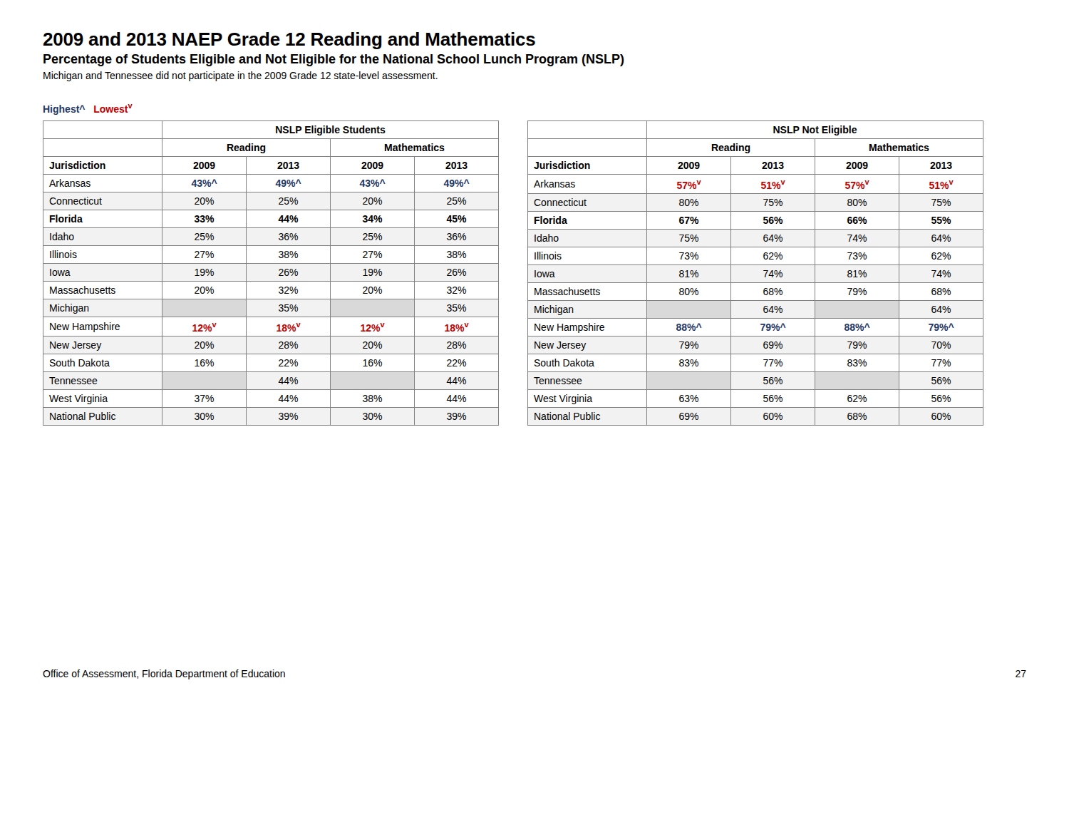2009 and 2013 NAEP Grade 12 Reading and Mathematics
Percentage of Students Eligible and Not Eligible for the National School Lunch Program (NSLP)
Michigan and Tennessee did not participate in the 2009 Grade 12 state-level assessment.
Highest^ Lowestv
| | NSLP Eligible Students |
| --- | --- |
| | Reading | Mathematics |
| Jurisdiction | 2009 | 2013 | 2009 | 2013 |
| Arkansas | 43%^ | 49%^ | 43%^ | 49%^ |
| Connecticut | 20% | 25% | 20% | 25% |
| Florida | 33% | 44% | 34% | 45% |
| Idaho | 25% | 36% | 25% | 36% |
| Illinois | 27% | 38% | 27% | 38% |
| Iowa | 19% | 26% | 19% | 26% |
| Massachusetts | 20% | 32% | 20% | 32% |
| Michigan | | 35% | | 35% |
| New Hampshire | 12% v | 18% v | 12% v | 18% v |
| New Jersey | 20% | 28% | 20% | 28% |
| South Dakota | 16% | 22% | 16% | 22% |
| Tennessee | | 44% | | 44% |
| West Virginia | 37% | 44% | 38% | 44% |
| National Public | 30% | 39% | 30% | 39% |
| | NSLP Not Eligible |
| --- | --- |
| | Reading | Mathematics |
| Jurisdiction | 2009 | 2013 | 2009 | 2013 |
| Arkansas | 57% v | 51% v | 57% v | 51% v |
| Connecticut | 80% | 75% | 80% | 75% |
| Florida | 67% | 56% | 66% | 55% |
| Idaho | 75% | 64% | 74% | 64% |
| Illinois | 73% | 62% | 73% | 62% |
| Iowa | 81% | 74% | 81% | 74% |
| Massachusetts | 80% | 68% | 79% | 68% |
| Michigan | | 64% | | 64% |
| New Hampshire | 88%^ | 79%^ | 88%^ | 79%^ |
| New Jersey | 79% | 69% | 79% | 70% |
| South Dakota | 83% | 77% | 83% | 77% |
| Tennessee | | 56% | | 56% |
| West Virginia | 63% | 56% | 62% | 56% |
| National Public | 69% | 60% | 68% | 60% |
Office of Assessment, Florida Department of Education 27